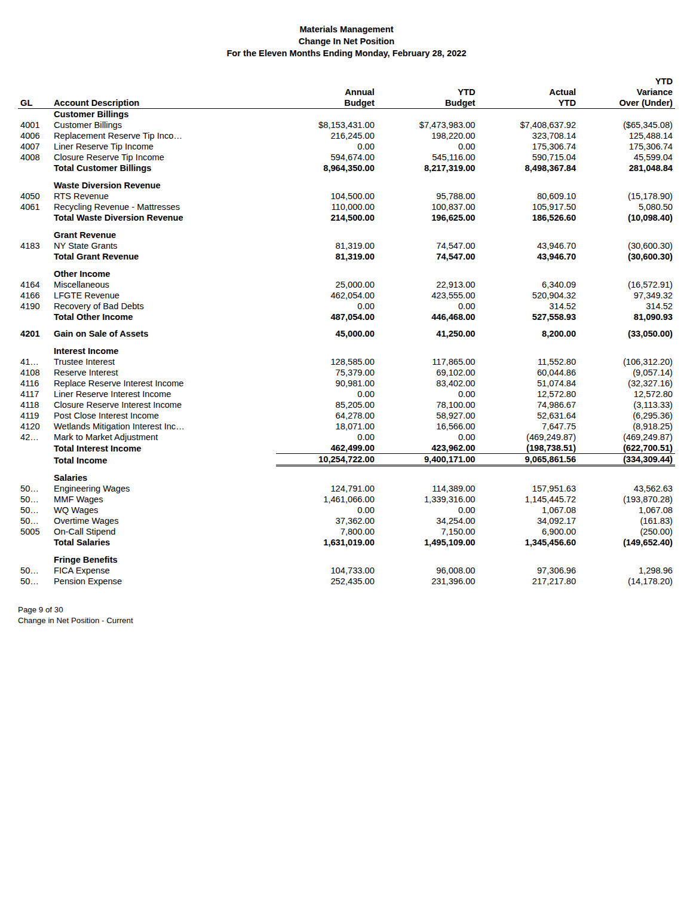Materials Management
Change In Net Position
For the Eleven Months Ending Monday, February 28, 2022
| | | | | | YTD |
| --- | --- | --- | --- | --- | --- |
| | | Annual | YTD | Actual | Variance |
| GL | Account Description | Budget | Budget | YTD | Over (Under) |
| | Customer Billings | | | | |
| 4001 | Customer Billings | $8,153,431.00 | $7,473,983.00 | $7,408,637.92 | ($65,345.08) |
| 4006 | Replacement Reserve Tip Inco… | 216,245.00 | 198,220.00 | 323,708.14 | 125,488.14 |
| 4007 | Liner Reserve Tip Income | 0.00 | 0.00 | 175,306.74 | 175,306.74 |
| 4008 | Closure Reserve Tip Income | 594,674.00 | 545,116.00 | 590,715.04 | 45,599.04 |
| | Total Customer Billings | 8,964,350.00 | 8,217,319.00 | 8,498,367.84 | 281,048.84 |
| | Waste Diversion Revenue | | | | |
| 4050 | RTS Revenue | 104,500.00 | 95,788.00 | 80,609.10 | (15,178.90) |
| 4061 | Recycling Revenue - Mattresses | 110,000.00 | 100,837.00 | 105,917.50 | 5,080.50 |
| | Total Waste Diversion Revenue | 214,500.00 | 196,625.00 | 186,526.60 | (10,098.40) |
| | Grant Revenue | | | | |
| 4183 | NY State Grants | 81,319.00 | 74,547.00 | 43,946.70 | (30,600.30) |
| | Total Grant Revenue | 81,319.00 | 74,547.00 | 43,946.70 | (30,600.30) |
| | Other Income | | | | |
| 4164 | Miscellaneous | 25,000.00 | 22,913.00 | 6,340.09 | (16,572.91) |
| 4166 | LFGTE Revenue | 462,054.00 | 423,555.00 | 520,904.32 | 97,349.32 |
| 4190 | Recovery of Bad Debts | 0.00 | 0.00 | 314.52 | 314.52 |
| | Total Other Income | 487,054.00 | 446,468.00 | 527,558.93 | 81,090.93 |
| 4201 | Gain on Sale of Assets | 45,000.00 | 41,250.00 | 8,200.00 | (33,050.00) |
| | Interest Income | | | | |
| 41… | Trustee Interest | 128,585.00 | 117,865.00 | 11,552.80 | (106,312.20) |
| 4108 | Reserve Interest | 75,379.00 | 69,102.00 | 60,044.86 | (9,057.14) |
| 4116 | Replace Reserve Interest Income | 90,981.00 | 83,402.00 | 51,074.84 | (32,327.16) |
| 4117 | Liner Reserve Interest Income | 0.00 | 0.00 | 12,572.80 | 12,572.80 |
| 4118 | Closure Reserve Interest Income | 85,205.00 | 78,100.00 | 74,986.67 | (3,113.33) |
| 4119 | Post Close Interest Income | 64,278.00 | 58,927.00 | 52,631.64 | (6,295.36) |
| 4120 | Wetlands Mitigation Interest Inc… | 18,071.00 | 16,566.00 | 7,647.75 | (8,918.25) |
| 42… | Mark to Market Adjustment | 0.00 | 0.00 | (469,249.87) | (469,249.87) |
| | Total Interest Income | 462,499.00 | 423,962.00 | (198,738.51) | (622,700.51) |
| | Total Income | 10,254,722.00 | 9,400,171.00 | 9,065,861.56 | (334,309.44) |
| | Salaries | | | | |
| 50… | Engineering Wages | 124,791.00 | 114,389.00 | 157,951.63 | 43,562.63 |
| 50… | MMF Wages | 1,461,066.00 | 1,339,316.00 | 1,145,445.72 | (193,870.28) |
| 50… | WQ Wages | 0.00 | 0.00 | 1,067.08 | 1,067.08 |
| 50… | Overtime Wages | 37,362.00 | 34,254.00 | 34,092.17 | (161.83) |
| 5005 | On-Call Stipend | 7,800.00 | 7,150.00 | 6,900.00 | (250.00) |
| | Total Salaries | 1,631,019.00 | 1,495,109.00 | 1,345,456.60 | (149,652.40) |
| | Fringe Benefits | | | | |
| 50… | FICA Expense | 104,733.00 | 96,008.00 | 97,306.96 | 1,298.96 |
| 50… | Pension Expense | 252,435.00 | 231,396.00 | 217,217.80 | (14,178.20) |
Page 9 of 30
Change in Net Position - Current